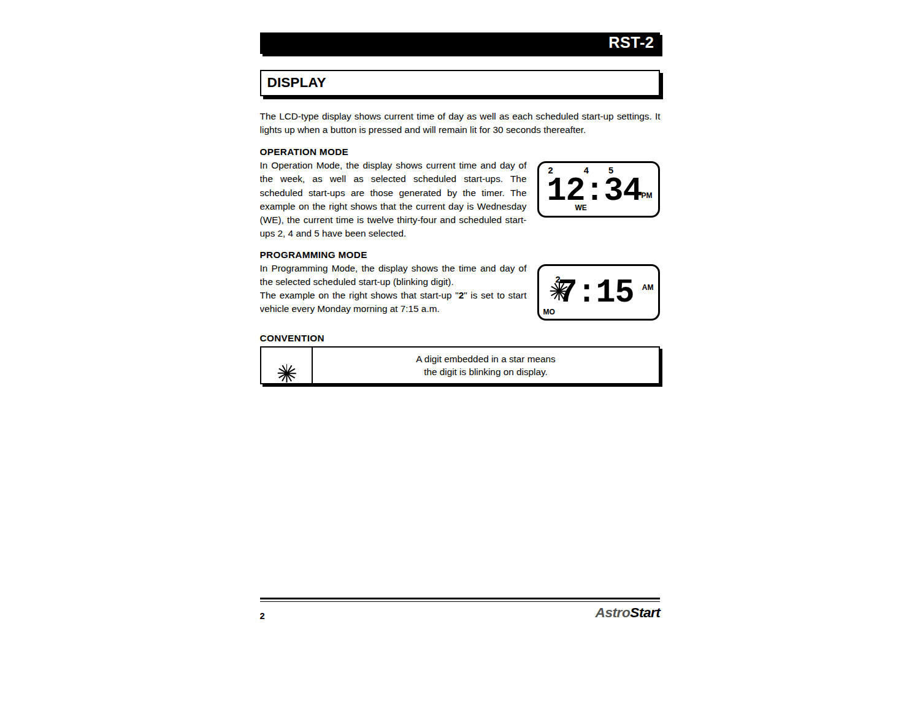RST-2
DISPLAY
The LCD-type display shows current time of day as well as each scheduled start-up settings. It lights up when a button is pressed and will remain lit for 30 seconds thereafter.
OPERATION MODE
2 4 5
12:34
PM
WE
In Operation Mode, the display shows current time and day of the week, as well as selected scheduled start-ups. The scheduled start-ups are those generated by the timer. The example on the right shows that the current day is Wednesday (WE), the current time is twelve thirty-four and scheduled start-ups 2, 4 and 5 have been selected.
PROGRAMMING MODE
2
7:15
AM
MO
In Programming Mode, the display shows the time and day of the selected scheduled start-up (blinking digit).
The example on the right shows that start-up "2" is set to start vehicle every Monday morning at 7:15 a.m.
CONVENTION
| | A digit embedded in a star means the digit is blinking on display. |
2
Astro Start